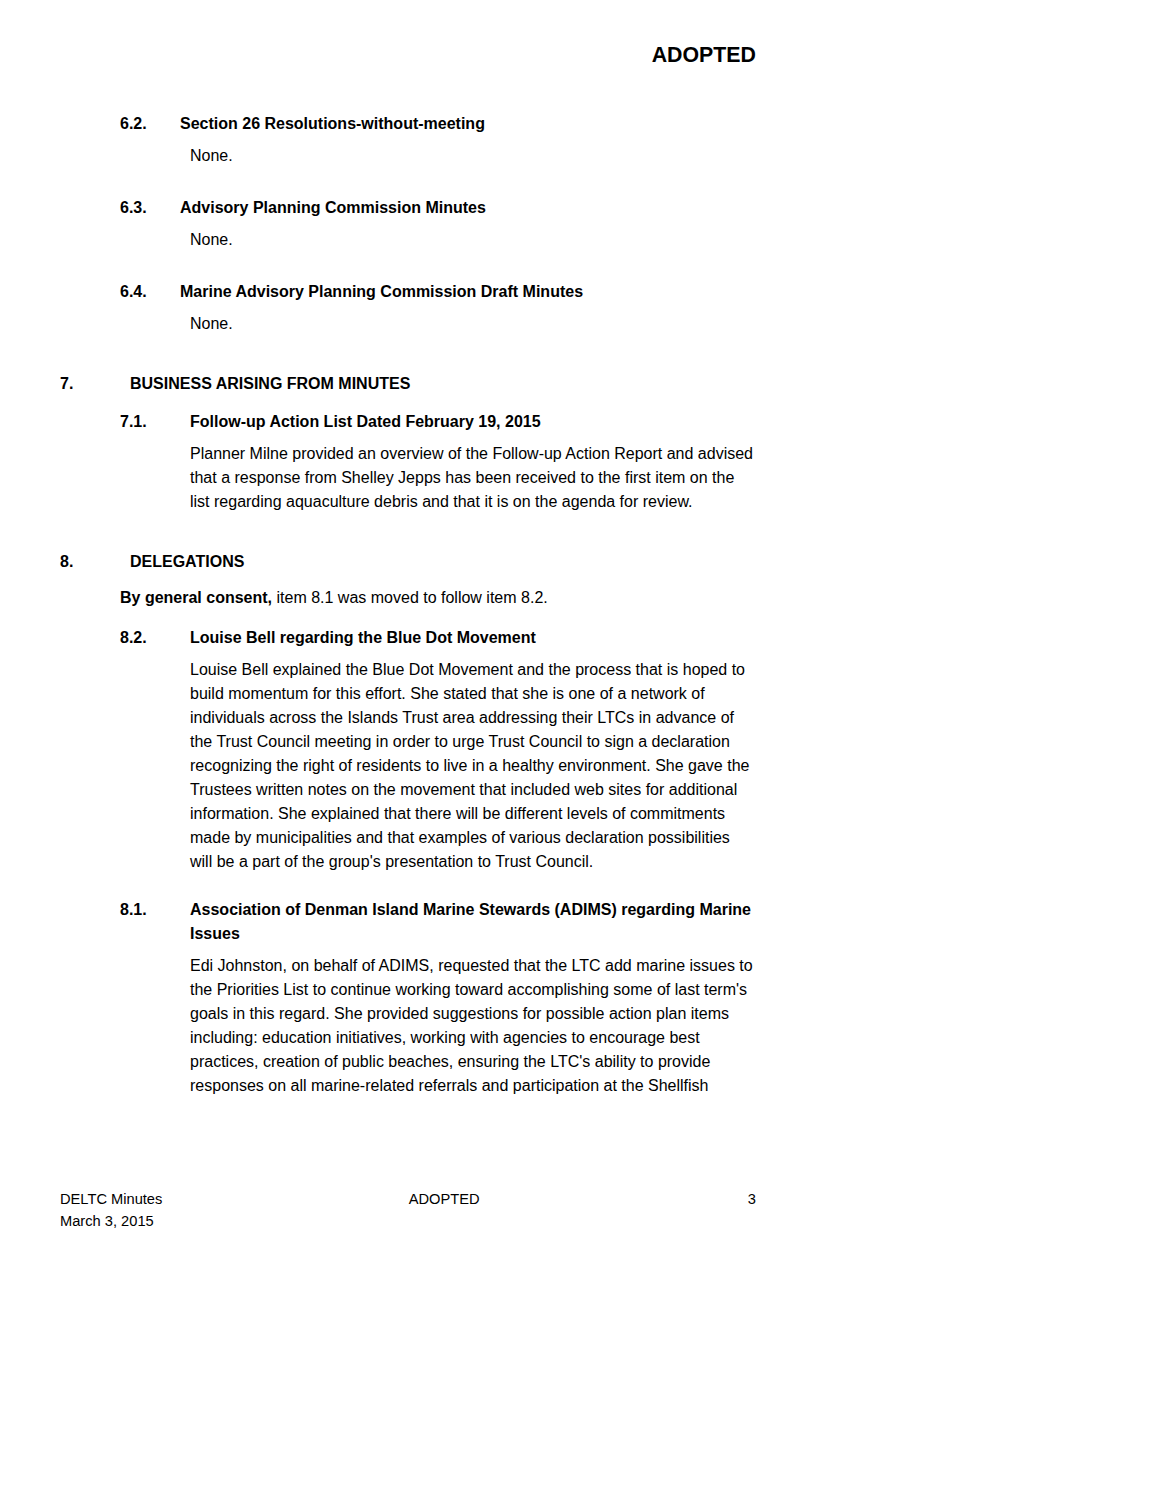ADOPTED
6.2.
Section 26 Resolutions-without-meeting
None.
6.3.
Advisory Planning Commission Minutes
None.
6.4.
Marine Advisory Planning Commission Draft Minutes
None.
7.
BUSINESS ARISING FROM MINUTES
7.1.
Follow-up Action List Dated February 19, 2015
Planner Milne provided an overview of the Follow-up Action Report and advised that a response from Shelley Jepps has been received to the first item on the list regarding aquaculture debris and that it is on the agenda for review.
8.
DELEGATIONS
By general consent, item 8.1 was moved to follow item 8.2.
8.2.
Louise Bell regarding the Blue Dot Movement
Louise Bell explained the Blue Dot Movement and the process that is hoped to build momentum for this effort. She stated that she is one of a network of individuals across the Islands Trust area addressing their LTCs in advance of the Trust Council meeting in order to urge Trust Council to sign a declaration recognizing the right of residents to live in a healthy environment. She gave the Trustees written notes on the movement that included web sites for additional information. She explained that there will be different levels of commitments made by municipalities and that examples of various declaration possibilities will be a part of the group's presentation to Trust Council.
8.1.
Association of Denman Island Marine Stewards (ADIMS) regarding Marine Issues
Edi Johnston, on behalf of ADIMS, requested that the LTC add marine issues to the Priorities List to continue working toward accomplishing some of last term's goals in this regard. She provided suggestions for possible action plan items including: education initiatives, working with agencies to encourage best practices, creation of public beaches, ensuring the LTC's ability to provide responses on all marine-related referrals and participation at the Shellfish
DELTC Minutes March 3, 2015
ADOPTED
3